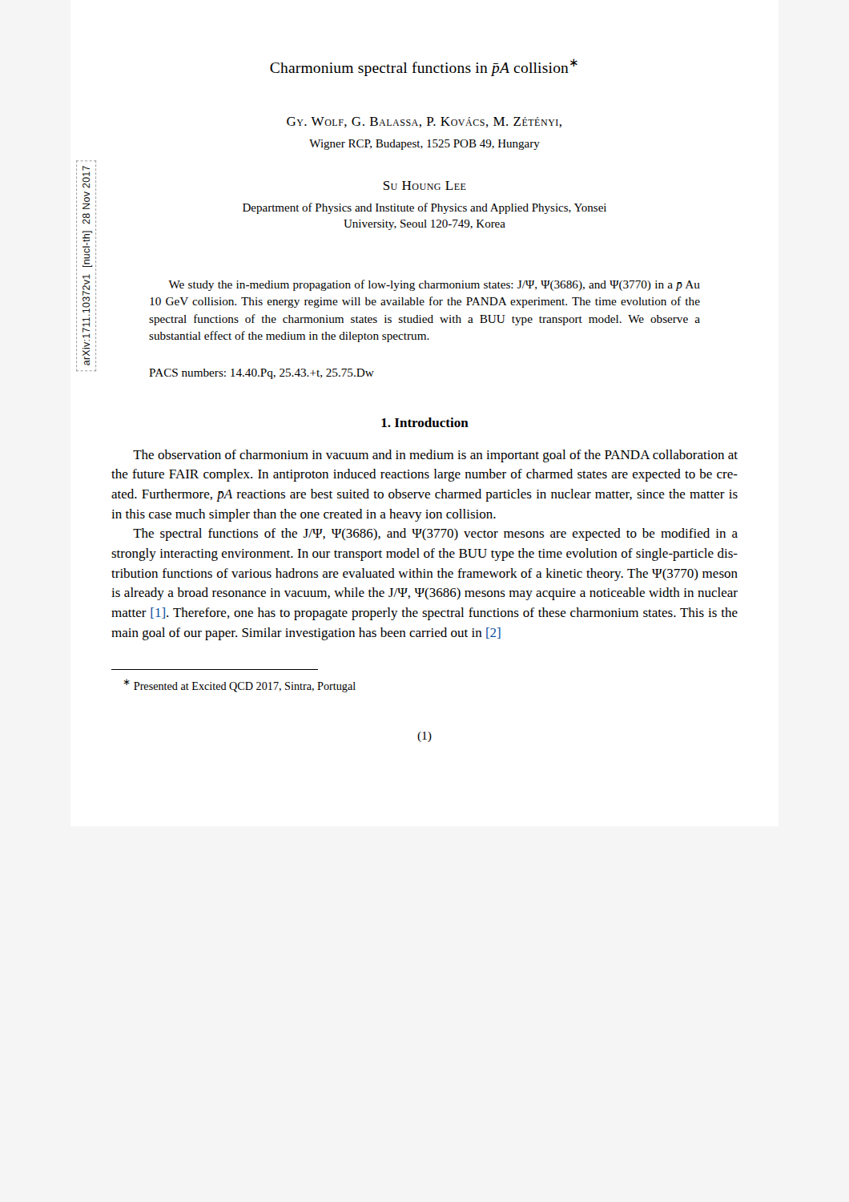arXiv:1711.10372v1 [nucl-th] 28 Nov 2017
Charmonium spectral functions in p̄A collision∗
Gy. Wolf, G. Balassa, P. Kovács, M. Zétényi,
Wigner RCP, Budapest, 1525 POB 49, Hungary
Su Houng Lee
Department of Physics and Institute of Physics and Applied Physics, Yonsei
University, Seoul 120-749, Korea
We study the in-medium propagation of low-lying charmonium states: J/Ψ, Ψ(3686), and Ψ(3770) in a p̄ Au 10 GeV collision. This energy regime will be available for the PANDA experiment. The time evolution of the spectral functions of the charmonium states is studied with a BUU type transport model. We observe a substantial effect of the medium in the dilepton spectrum.
PACS numbers: 14.40.Pq, 25.43.+t, 25.75.Dw
1. Introduction
The observation of charmonium in vacuum and in medium is an important goal of the PANDA collaboration at the future FAIR complex. In antiproton induced reactions large number of charmed states are expected to be created. Furthermore, p̄A reactions are best suited to observe charmed particles in nuclear matter, since the matter is in this case much simpler than the one created in a heavy ion collision.
The spectral functions of the J/Ψ, Ψ(3686), and Ψ(3770) vector mesons are expected to be modified in a strongly interacting environment. In our transport model of the BUU type the time evolution of single-particle distribution functions of various hadrons are evaluated within the framework of a kinetic theory. The Ψ(3770) meson is already a broad resonance in vacuum, while the J/Ψ, Ψ(3686) mesons may acquire a noticeable width in nuclear matter [1]. Therefore, one has to propagate properly the spectral functions of these charmonium states. This is the main goal of our paper. Similar investigation has been carried out in [2]
∗ Presented at Excited QCD 2017, Sintra, Portugal
(1)